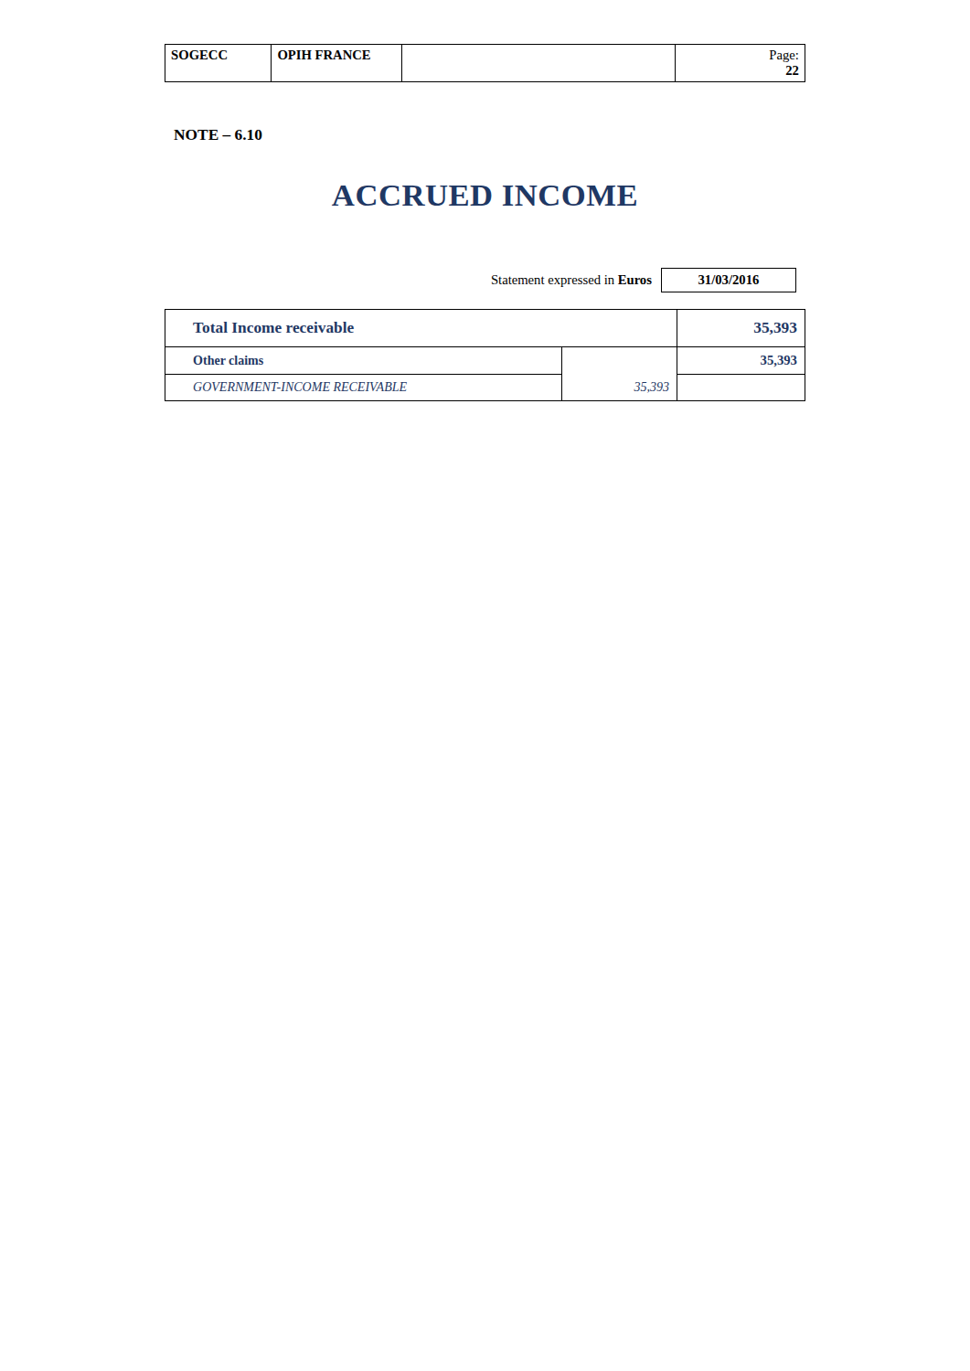| SOGECC | OPIH FRANCE | | Page: 22 |
NOTE – 6.10
ACCRUED INCOME
Statement expressed in Euros 31/03/2016
| Total Income receivable | 35,393 |
| Other claims | | 35,393 |
| GOVERNMENT-INCOME RECEIVABLE | 35,393 | |